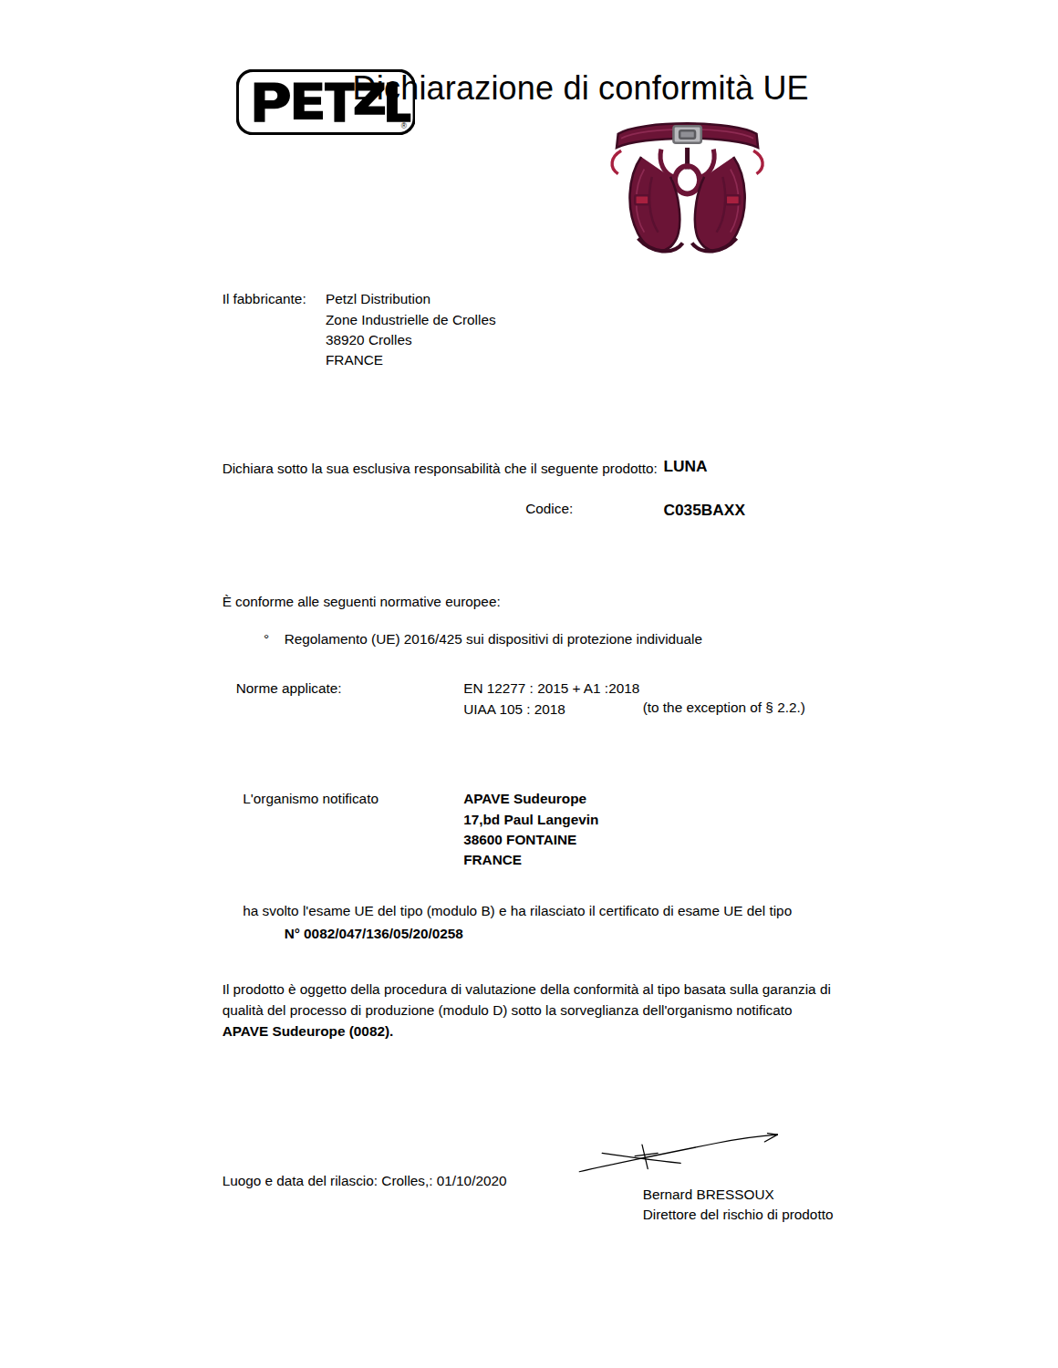®
Dichiarazione di conformità UE
Il fabbricante: Petzl Distribution
Zone Industrielle de Crolles
38920 Crolles
FRANCE
Dichiara sotto la sua esclusiva responsabilità che il seguente prodotto: LUNA
Codice: C035BAXX
È conforme alle seguenti normative europee:
°Regolamento (UE) 2016/425 sui dispositivi di protezione individuale
Norme applicate:
EN 12277 : 2015 + A1 :2018
UIAA 105 : 2018
(to the exception of § 2.2.)
L'organismo notificato
APAVE Sudeurope
17,bd Paul Langevin
38600 FONTAINE
FRANCE
ha svolto l'esame UE del tipo (modulo B) e ha rilasciato il certificato di esame UE del tipo N° 0082/047/136/05/20/0258
Il prodotto è oggetto della procedura di valutazione della conformità al tipo basata sulla garanzia di qualità del processo di produzione (modulo D) sotto la sorveglianza dell'organismo notificato APAVE Sudeurope (0082).
Luogo e data del rilascio: Crolles,: 01/10/2020
Bernard BRESSOUX
Direttore del rischio di prodotto